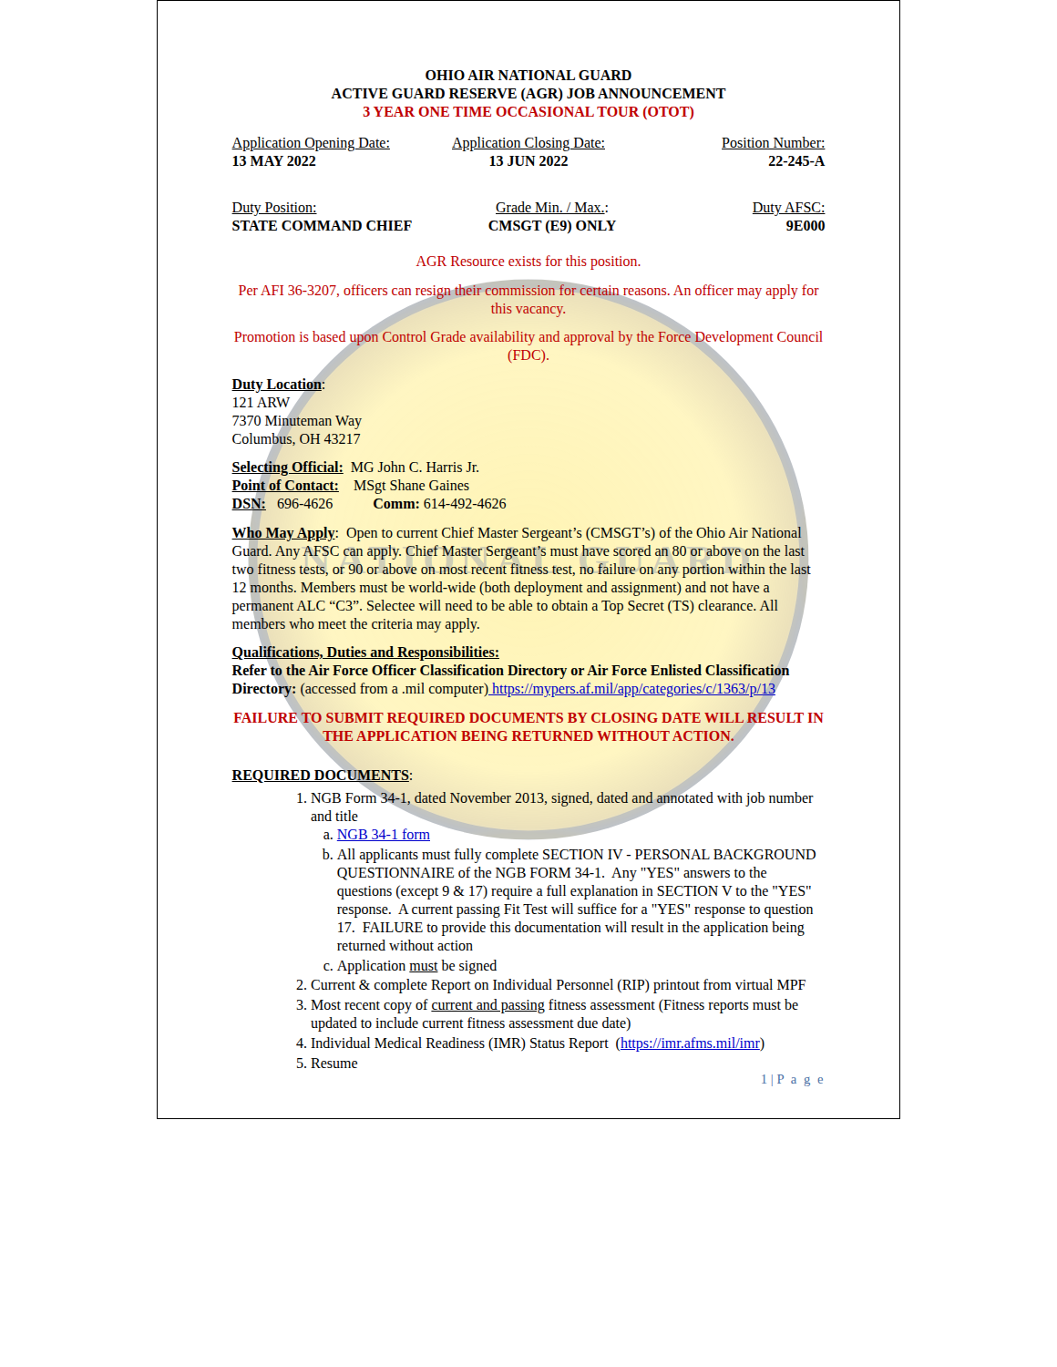NATIONAL GUARD
OHIO AIR NATIONAL GUARD
ACTIVE GUARD RESERVE (AGR) JOB ANNOUNCEMENT
3 YEAR ONE TIME OCCASIONAL TOUR (OTOT)
| Application Opening Date: | Application Closing Date: | Position Number: |
| 13 MAY 2022 | 13 JUN 2022 | 22-245-A |
| Duty Position: | Grade Min. / Max. : | Duty AFSC: |
| STATE COMMAND CHIEF | CMSGT (E9) ONLY | 9E000 |
AGR Resource exists for this position.
Per AFI 36-3207, officers can resign their commission for certain reasons. An officer may apply for this vacancy.
Promotion is based upon Control Grade availability and approval by the Force Development Council (FDC).
Duty Location:
121 ARW
7370 Minuteman Way
Columbus, OH 43217
Selecting Official: MG John C. Harris Jr.
Point of Contact: MSgt Shane Gaines
DSN: 696-4626 Comm: 614-492-4626
Who May Apply: Open to current Chief Master Sergeant’s (CMSGT’s) of the Ohio Air National Guard. Any AFSC can apply. Chief Master Sergeant’s must have scored an 80 or above on the last two fitness tests, or 90 or above on most recent fitness test, no failure on any portion within the last 12 months. Members must be world-wide (both deployment and assignment) and not have a permanent ALC “C3”. Selectee will need to be able to obtain a Top Secret (TS) clearance. All members who meet the criteria may apply.
Qualifications, Duties and Responsibilities:
Refer to the Air Force Officer Classification Directory or Air Force Enlisted Classification Directory: (accessed from a .mil computer) https://mypers.af.mil/app/categories/c/1363/p/13
FAILURE TO SUBMIT REQUIRED DOCUMENTS BY CLOSING DATE WILL RESULT IN THE APPLICATION BEING RETURNED WITHOUT ACTION.
REQUIRED DOCUMENTS:
NGB Form 34-1, dated November 2013, signed, dated and annotated with job number and title
NGB 34-1 form
All applicants must fully complete SECTION IV - PERSONAL BACKGROUND QUESTIONNAIRE of the NGB FORM 34-1. Any "YES" answers to the questions (except 9 & 17) require a full explanation in SECTION V to the "YES" response. A current passing Fit Test will suffice for a "YES" response to question 17. FAILURE to provide this documentation will result in the application being returned without action
Application must be signed
Current & complete Report on Individual Personnel (RIP) printout from virtual MPF
Most recent copy of current and passing fitness assessment (Fitness reports must be updated to include current fitness assessment due date)
Individual Medical Readiness (IMR) Status Report (https://imr.afms.mil/imr)
Resume
1 | P a g e